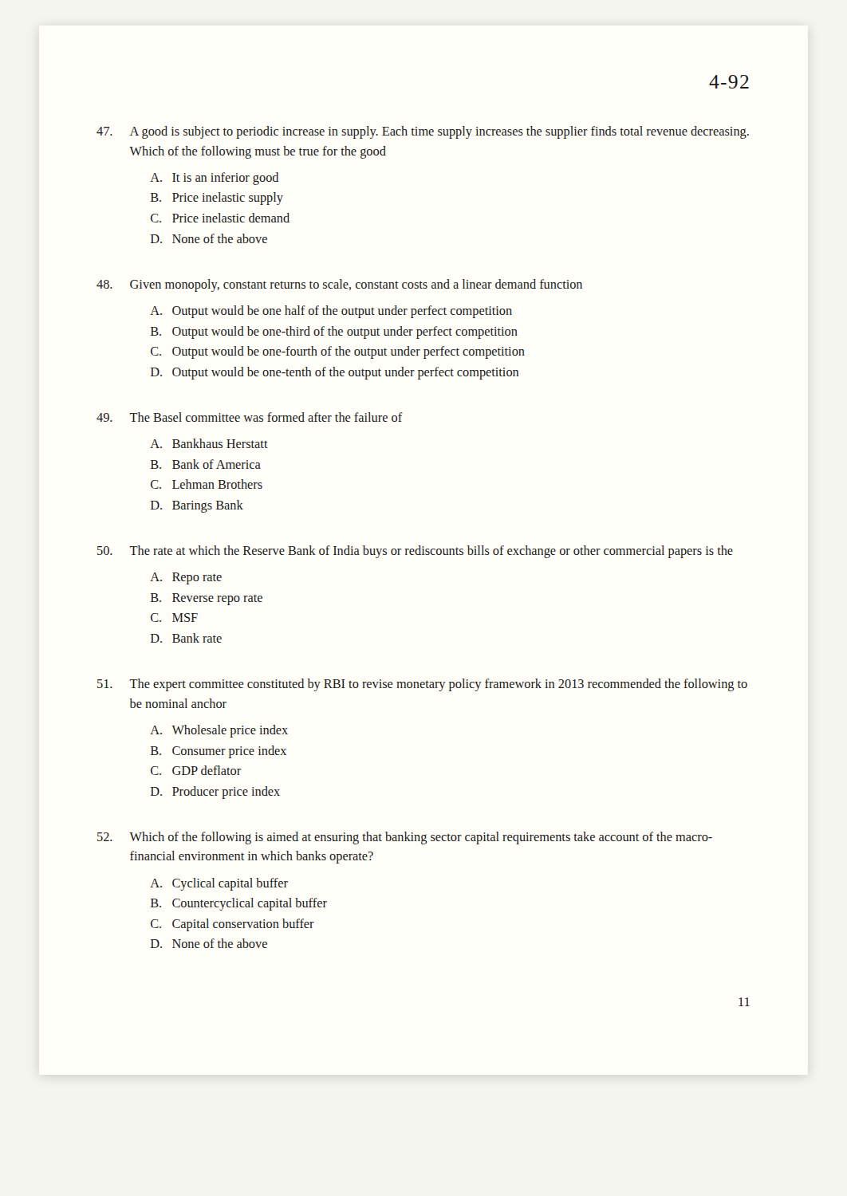4-92
A good is subject to periodic increase in supply. Each time supply increases the supplier finds total revenue decreasing. Which of the following must be true for the good
A. It is an inferior good
B. Price inelastic supply
C. Price inelastic demand
D. None of the above
Given monopoly, constant returns to scale, constant costs and a linear demand function
A. Output would be one half of the output under perfect competition
B. Output would be one-third of the output under perfect competition
C. Output would be one-fourth of the output under perfect competition
D. Output would be one-tenth of the output under perfect competition
The Basel committee was formed after the failure of
A. Bankhaus Herstatt
B. Bank of America
C. Lehman Brothers
D. Barings Bank
The rate at which the Reserve Bank of India buys or rediscounts bills of exchange or other commercial papers is the
A. Repo rate
B. Reverse repo rate
C. MSF
D. Bank rate
The expert committee constituted by RBI to revise monetary policy framework in 2013 recommended the following to be nominal anchor
A. Wholesale price index
B. Consumer price index
C. GDP deflator
D. Producer price index
Which of the following is aimed at ensuring that banking sector capital requirements take account of the macro-financial environment in which banks operate?
A. Cyclical capital buffer
B. Countercyclical capital buffer
C. Capital conservation buffer
D. None of the above
11